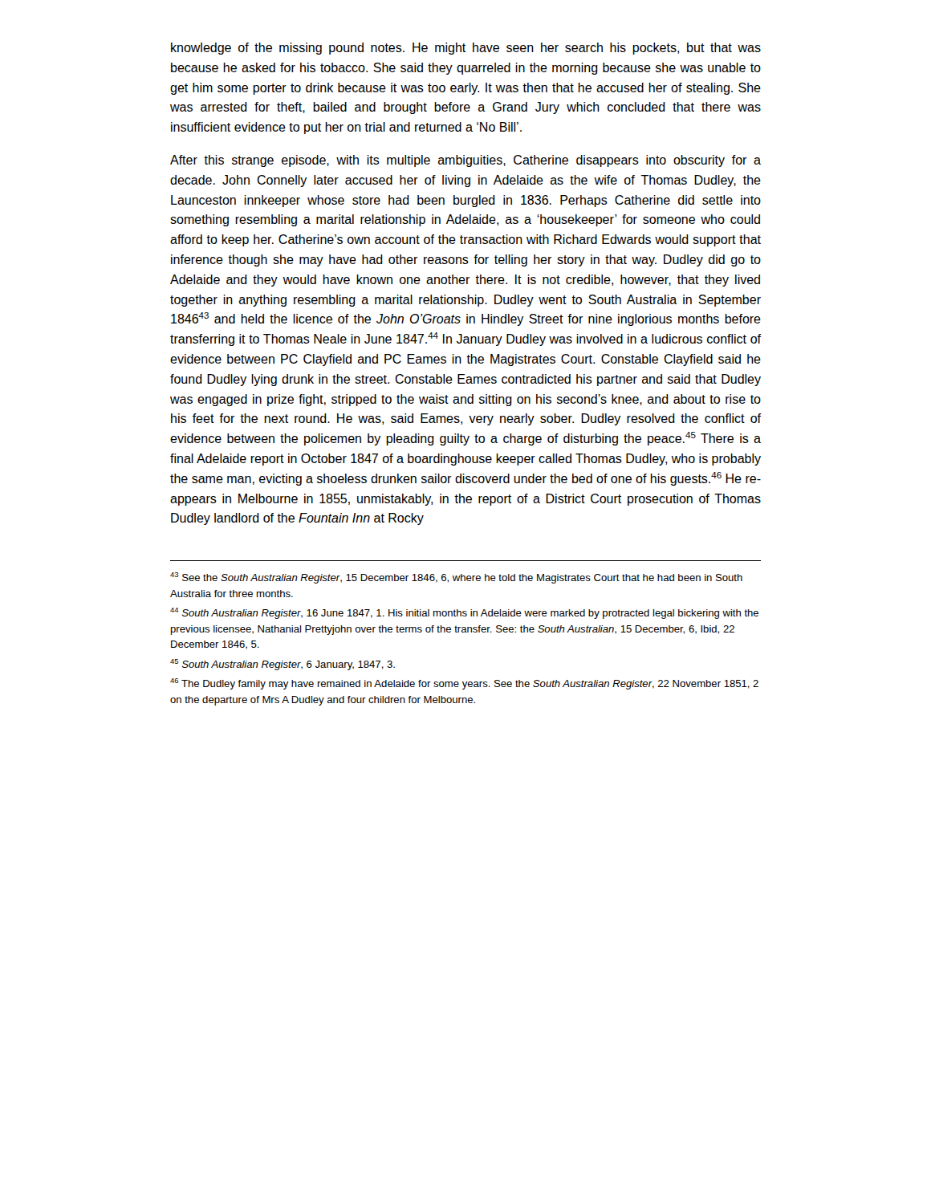knowledge of the missing pound notes. He might have seen her search his pockets, but that was because he asked for his tobacco. She said they quarreled in the morning because she was unable to get him some porter to drink because it was too early. It was then that he accused her of stealing. She was arrested for theft, bailed and brought before a Grand Jury which concluded that there was insufficient evidence to put her on trial and returned a ‘No Bill’.
After this strange episode, with its multiple ambiguities, Catherine disappears into obscurity for a decade. John Connelly later accused her of living in Adelaide as the wife of Thomas Dudley, the Launceston innkeeper whose store had been burgled in 1836. Perhaps Catherine did settle into something resembling a marital relationship in Adelaide, as a ‘housekeeper’ for someone who could afford to keep her. Catherine’s own account of the transaction with Richard Edwards would support that inference though she may have had other reasons for telling her story in that way. Dudley did go to Adelaide and they would have known one another there. It is not credible, however, that they lived together in anything resembling a marital relationship. Dudley went to South Australia in September 184643 and held the licence of the John O’Groats in Hindley Street for nine inglorious months before transferring it to Thomas Neale in June 1847.44 In January Dudley was involved in a ludicrous conflict of evidence between PC Clayfield and PC Eames in the Magistrates Court. Constable Clayfield said he found Dudley lying drunk in the street. Constable Eames contradicted his partner and said that Dudley was engaged in prize fight, stripped to the waist and sitting on his second’s knee, and about to rise to his feet for the next round. He was, said Eames, very nearly sober. Dudley resolved the conflict of evidence between the policemen by pleading guilty to a charge of disturbing the peace.45 There is a final Adelaide report in October 1847 of a boardinghouse keeper called Thomas Dudley, who is probably the same man, evicting a shoeless drunken sailor discoverd under the bed of one of his guests.46 He re-appears in Melbourne in 1855, unmistakably, in the report of a District Court prosecution of Thomas Dudley landlord of the Fountain Inn at Rocky
43 See the South Australian Register, 15 December 1846, 6, where he told the Magistrates Court that he had been in South Australia for three months.
44 South Australian Register, 16 June 1847, 1. His initial months in Adelaide were marked by protracted legal bickering with the previous licensee, Nathanial Prettyjohn over the terms of the transfer. See: the South Australian, 15 December, 6, Ibid, 22 December 1846, 5.
45 South Australian Register, 6 January, 1847, 3.
46 The Dudley family may have remained in Adelaide for some years. See the South Australian Register, 22 November 1851, 2 on the departure of Mrs A Dudley and four children for Melbourne.